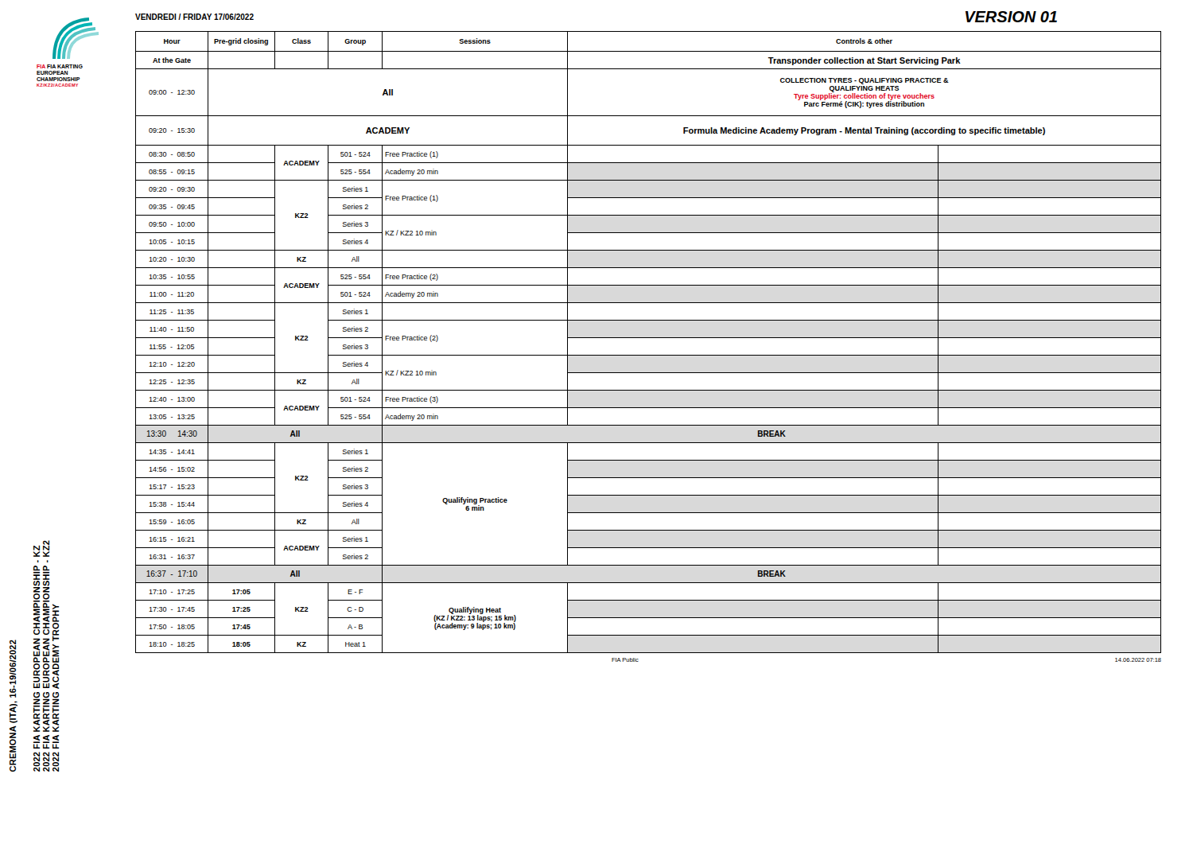2022 FIA KARTING EUROPEAN CHAMPIONSHIP - KZ
2022 FIA KARTING EUROPEAN CHAMPIONSHIP - KZ2
2022 FIA KARTING ACADEMY TROPHY
CREMONA (ITA), 16-19/06/2022
FIA FIA KARTING
EUROPEAN
CHAMPIONSHIP
KZ/KZ2/ACADEMY
VENDREDI / FRIDAY 17/06/2022
VERSION 01
| Hour | Pre-grid closing | Class | Group | Sessions | Controls & other |
| --- | --- | --- | --- | --- | --- |
| At the Gate | | | | | Transponder collection at Start Servicing Park |
| 09:00 - 12:30 | All | COLLECTION TYRES - QUALIFYING PRACTICE & QUALIFYING HEATS Tyre Supplier: collection of tyre vouchers Parc Fermé (CIK): tyres distribution |
| 09:20 - 15:30 | ACADEMY | Formula Medicine Academy Program - Mental Training (according to specific timetable) |
| 08:30 - 08:50 | | ACADEMY | 501 - 524 | Free Practice (1) | | |
| 08:55 - 09:15 | | 525 - 554 | Academy 20 min | | |
| 09:20 - 09:30 | | KZ2 | Series 1 | Free Practice (1) | | |
| 09:35 - 09:45 | | Series 2 | | |
| 09:50 - 10:00 | | Series 3 | KZ / KZ2 10 min | | |
| 10:05 - 10:15 | | Series 4 | | |
| 10:20 - 10:30 | | KZ | All | | | |
| 10:35 - 10:55 | | ACADEMY | 525 - 554 | Free Practice (2) | | |
| 11:00 - 11:20 | | 501 - 524 | Academy 20 min | | |
| 11:25 - 11:35 | | KZ2 | Series 1 | | | |
| 11:40 - 11:50 | | Series 2 | Free Practice (2) | | |
| 11:55 - 12:05 | | Series 3 | | |
| 12:10 - 12:20 | | Series 4 | KZ / KZ2 10 min | | |
| 12:25 - 12:35 | | KZ | All | | |
| 12:40 - 13:00 | | ACADEMY | 501 - 524 | Free Practice (3) | | |
| 13:05 - 13:25 | | 525 - 554 | Academy 20 min | | |
| 13:30 14:30 | All | BREAK |
| 14:35 - 14:41 | | KZ2 | Series 1 | Qualifying Practice 6 min | | |
| 14:56 - 15:02 | | Series 2 | | |
| 15:17 - 15:23 | | Series 3 | | |
| 15:38 - 15:44 | | Series 4 | | |
| 15:59 - 16:05 | | KZ | All | | |
| 16:15 - 16:21 | | ACADEMY | Series 1 | | |
| 16:31 - 16:37 | | Series 2 | | |
| 16:37 - 17:10 | All | BREAK |
| 17:10 - 17:25 | 17:05 | KZ2 | E - F | Qualifying Heat (KZ / KZ2: 13 laps; 15 km) (Academy: 9 laps; 10 km) | | |
| 17:30 - 17:45 | 17:25 | C - D | | |
| 17:50 - 18:05 | 17:45 | A - B | | |
| 18:10 - 18:25 | 18:05 | KZ | Heat 1 | | |
FIA Public
14.06.2022 07:18